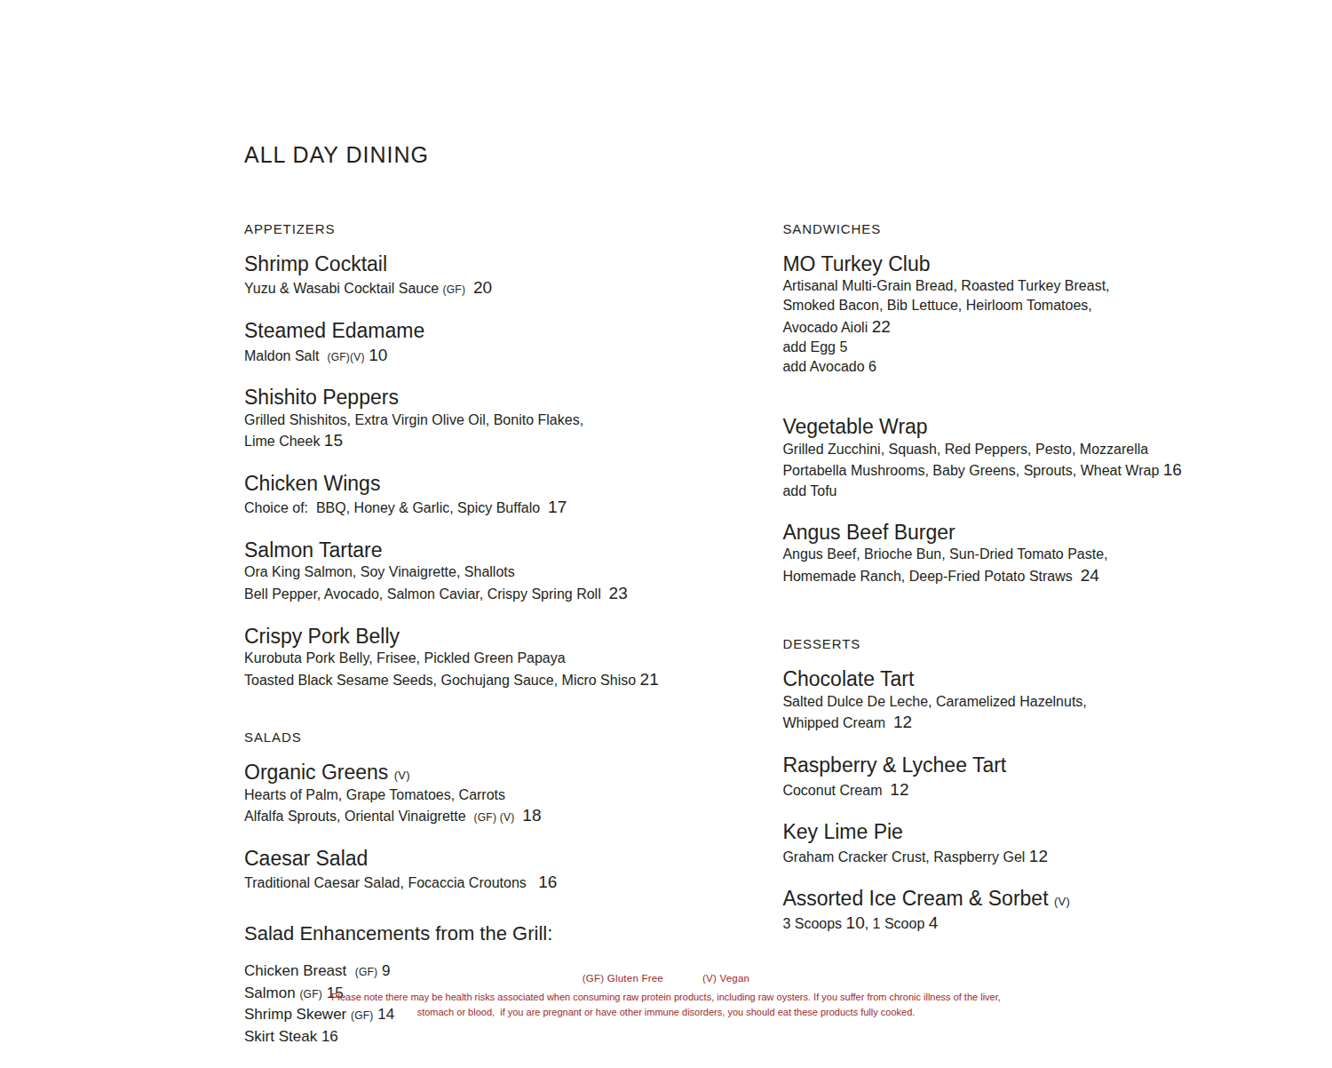ALL DAY DINING
APPETIZERS
Shrimp Cocktail
Yuzu & Wasabi Cocktail Sauce (GF) 20
Steamed Edamame
Maldon Salt (GF)(V) 10
Shishito Peppers
Grilled Shishitos, Extra Virgin Olive Oil, Bonito Flakes,
Lime Cheek 15
Chicken Wings
Choice of: BBQ, Honey & Garlic, Spicy Buffalo 17
Salmon Tartare
Ora King Salmon, Soy Vinaigrette, Shallots
Bell Pepper, Avocado, Salmon Caviar, Crispy Spring Roll 23
Crispy Pork Belly
Kurobuta Pork Belly, Frisee, Pickled Green Papaya
Toasted Black Sesame Seeds, Gochujang Sauce, Micro Shiso 21
SALADS
Organic Greens (V)
Hearts of Palm, Grape Tomatoes, Carrots
Alfalfa Sprouts, Oriental Vinaigrette (GF) (V) 18
Caesar Salad
Traditional Caesar Salad, Focaccia Croutons 16
Salad Enhancements from the Grill:
Chicken Breast (GF) 9
Salmon (GF) 15
Shrimp Skewer (GF) 14
Skirt Steak 16
SANDWICHES
MO Turkey Club
Artisanal Multi-Grain Bread, Roasted Turkey Breast,
Smoked Bacon, Bib Lettuce, Heirloom Tomatoes,
Avocado Aioli 22
add Egg 5
add Avocado 6
Vegetable Wrap
Grilled Zucchini, Squash, Red Peppers, Pesto, Mozzarella
Portabella Mushrooms, Baby Greens, Sprouts, Wheat Wrap 16
add Tofu
Angus Beef Burger
Angus Beef, Brioche Bun, Sun-Dried Tomato Paste,
Homemade Ranch, Deep-Fried Potato Straws 24
DESSERTS
Chocolate Tart
Salted Dulce De Leche, Caramelized Hazelnuts,
Whipped Cream 12
Raspberry & Lychee Tart
Coconut Cream 12
Key Lime Pie
Graham Cracker Crust, Raspberry Gel 12
Assorted Ice Cream & Sorbet (V)
3 Scoops 10, 1 Scoop 4
(GF) Gluten Free(V) Vegan
Please note there may be health risks associated when consuming raw protein products, including raw oysters. If you suffer from chronic illness of the liver,
stomach or blood, if you are pregnant or have other immune disorders, you should eat these products fully cooked.